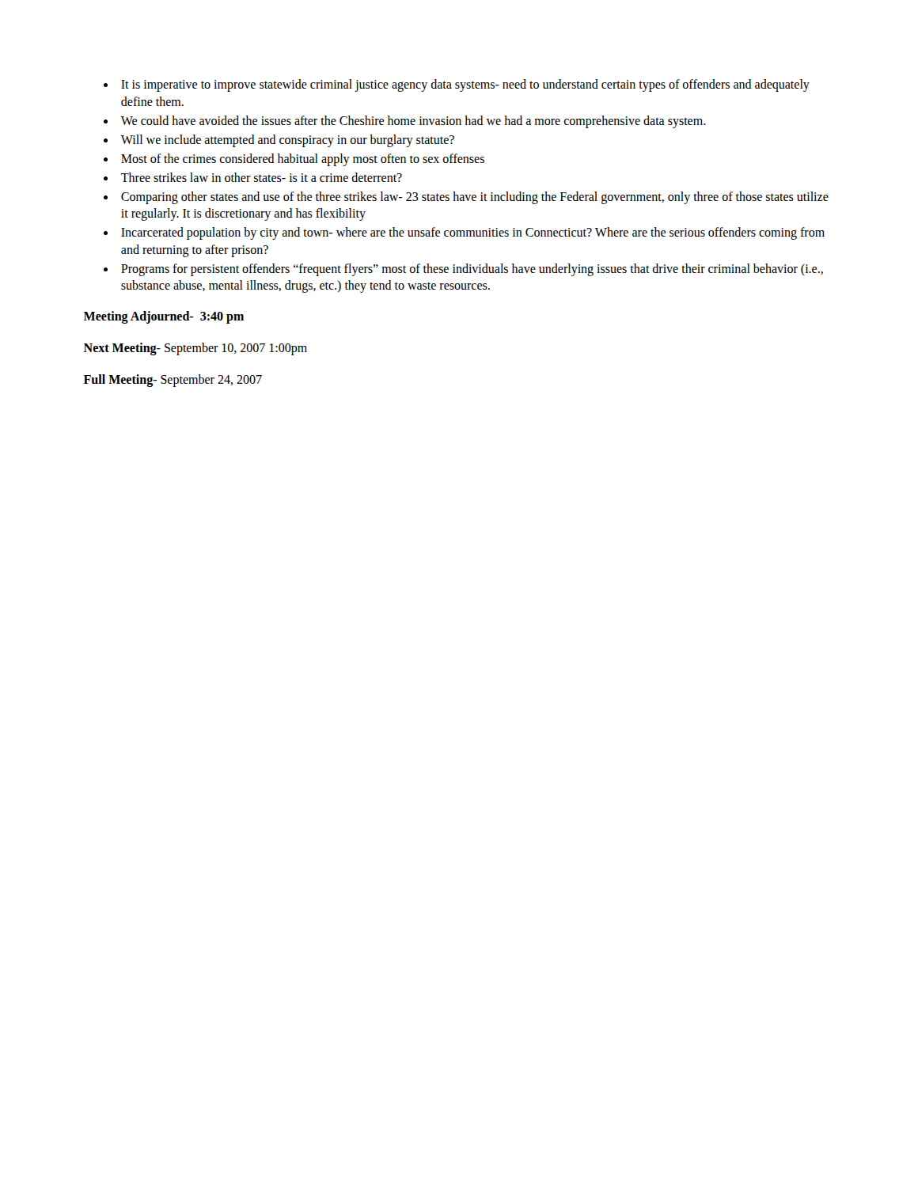It is imperative to improve statewide criminal justice agency data systems- need to understand certain types of offenders and adequately define them.
We could have avoided the issues after the Cheshire home invasion had we had a more comprehensive data system.
Will we include attempted and conspiracy in our burglary statute?
Most of the crimes considered habitual apply most often to sex offenses
Three strikes law in other states- is it a crime deterrent?
Comparing other states and use of the three strikes law- 23 states have it including the Federal government, only three of those states utilize it regularly. It is discretionary and has flexibility
Incarcerated population by city and town- where are the unsafe communities in Connecticut? Where are the serious offenders coming from and returning to after prison?
Programs for persistent offenders “frequent flyers” most of these individuals have underlying issues that drive their criminal behavior (i.e., substance abuse, mental illness, drugs, etc.) they tend to waste resources.
Meeting Adjourned- 3:40 pm
Next Meeting- September 10, 2007 1:00pm
Full Meeting- September 24, 2007